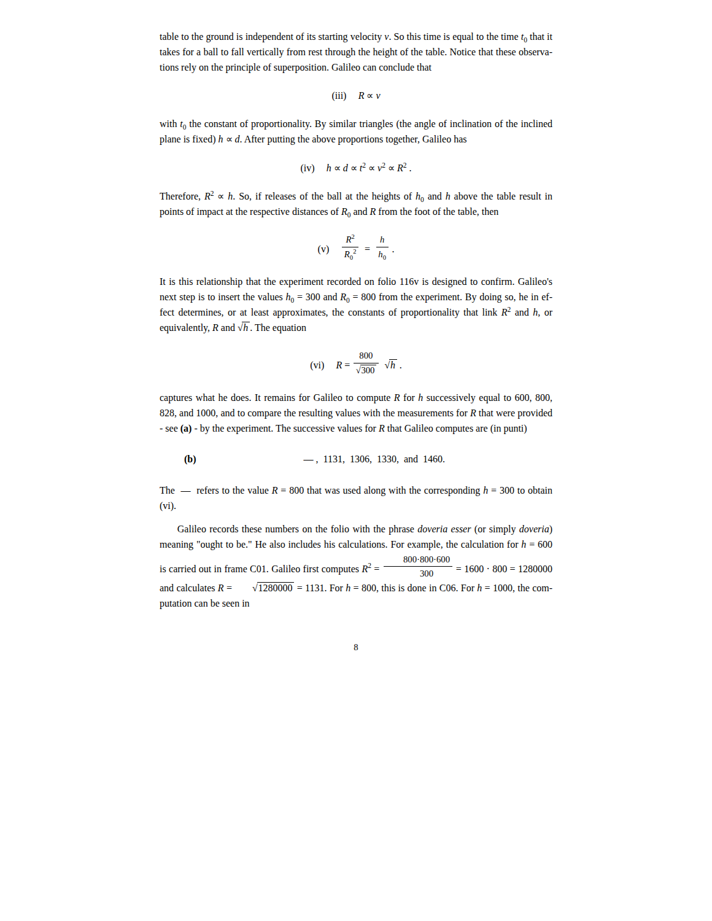table to the ground is independent of its starting velocity v. So this time is equal to the time t0 that it takes for a ball to fall vertically from rest through the height of the table. Notice that these observations rely on the principle of superposition. Galileo can conclude that
(iii) R ∝ v
with t0 the constant of proportionality. By similar triangles (the angle of inclination of the inclined plane is fixed) h ∝ d. After putting the above proportions together, Galileo has
(iv) h ∝ d ∝ t2 ∝ v2 ∝ R2 .
Therefore, R2 ∝ h. So, if releases of the ball at the heights of h0 and h above the table result in points of impact at the respective distances of R0 and R from the foot of the table, then
(v) R2 R02 = hh0 .
It is this relationship that the experiment recorded on folio 116v is designed to confirm. Galileo's next step is to insert the values h0 = 300 and R0 = 800 from the experiment. By doing so, he in effect determines, or at least approximates, the constants of proportionality that link R2 and h, or equivalently, R and √h. The equation
(vi) R = 800√300 √h .
captures what he does. It remains for Galileo to compute R for h successively equal to 600, 800, 828, and 1000, and to compare the resulting values with the measurements for R that were provided - see (a) - by the experiment. The successive values for R that Galileo computes are (in punti)
(b)— , 1131, 1306, 1330, and 1460.
The — refers to the value R = 800 that was used along with the corresponding h = 300 to obtain (vi).
Galileo records these numbers on the folio with the phrase doveria esser (or simply doveria) meaning "ought to be." He also includes his calculations. For example, the calculation for h = 600 is carried out in frame C01. Galileo first computes R2 = 800·800·600300 = 1600 · 800 = 1280000 and calculates R = √1280000 = 1131. For h = 800, this is done in C06. For h = 1000, the computation can be seen in
8